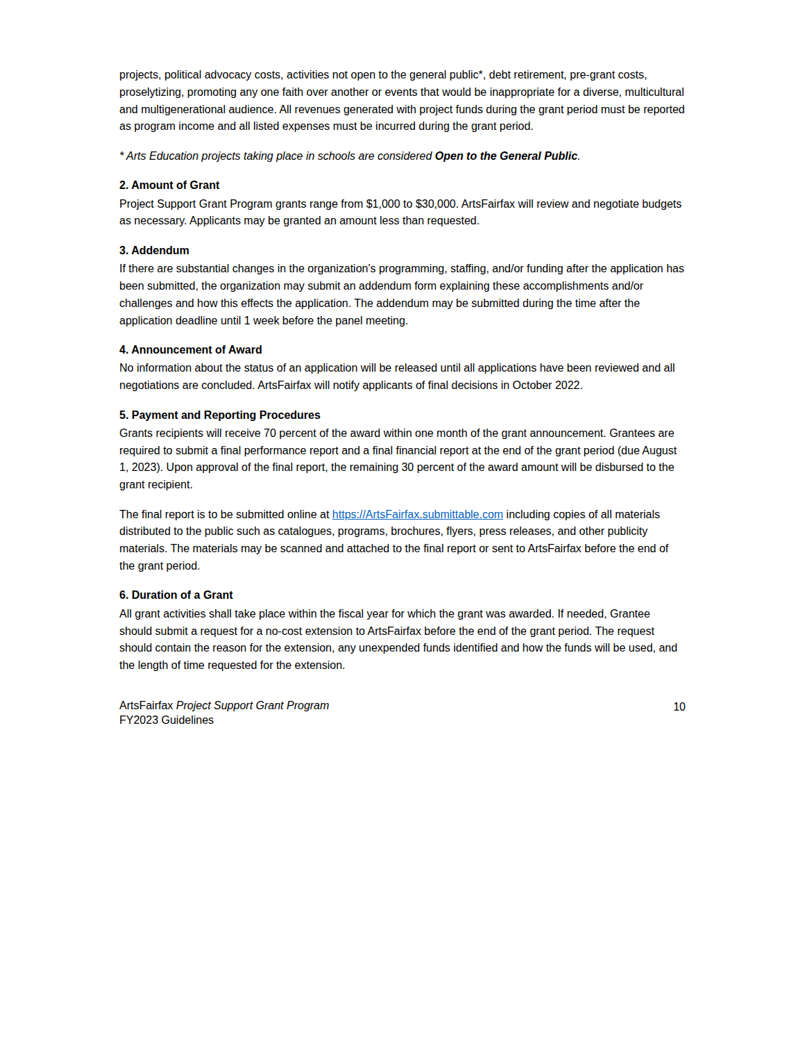projects, political advocacy costs, activities not open to the general public*, debt retirement, pre-grant costs, proselytizing, promoting any one faith over another or events that would be inappropriate for a diverse, multicultural and multigenerational audience. All revenues generated with project funds during the grant period must be reported as program income and all listed expenses must be incurred during the grant period.
* Arts Education projects taking place in schools are considered Open to the General Public.
2. Amount of Grant
Project Support Grant Program grants range from $1,000 to $30,000. ArtsFairfax will review and negotiate budgets as necessary. Applicants may be granted an amount less than requested.
3. Addendum
If there are substantial changes in the organization's programming, staffing, and/or funding after the application has been submitted, the organization may submit an addendum form explaining these accomplishments and/or challenges and how this effects the application. The addendum may be submitted during the time after the application deadline until 1 week before the panel meeting.
4. Announcement of Award
No information about the status of an application will be released until all applications have been reviewed and all negotiations are concluded. ArtsFairfax will notify applicants of final decisions in October 2022.
5. Payment and Reporting Procedures
Grants recipients will receive 70 percent of the award within one month of the grant announcement. Grantees are required to submit a final performance report and a final financial report at the end of the grant period (due August 1, 2023). Upon approval of the final report, the remaining 30 percent of the award amount will be disbursed to the grant recipient.
The final report is to be submitted online at https://ArtsFairfax.submittable.com including copies of all materials distributed to the public such as catalogues, programs, brochures, flyers, press releases, and other publicity materials. The materials may be scanned and attached to the final report or sent to ArtsFairfax before the end of the grant period.
6. Duration of a Grant
All grant activities shall take place within the fiscal year for which the grant was awarded. If needed, Grantee should submit a request for a no-cost extension to ArtsFairfax before the end of the grant period. The request should contain the reason for the extension, any unexpended funds identified and how the funds will be used, and the length of time requested for the extension.
ArtsFairfax Project Support Grant Program
FY2023 Guidelines
10